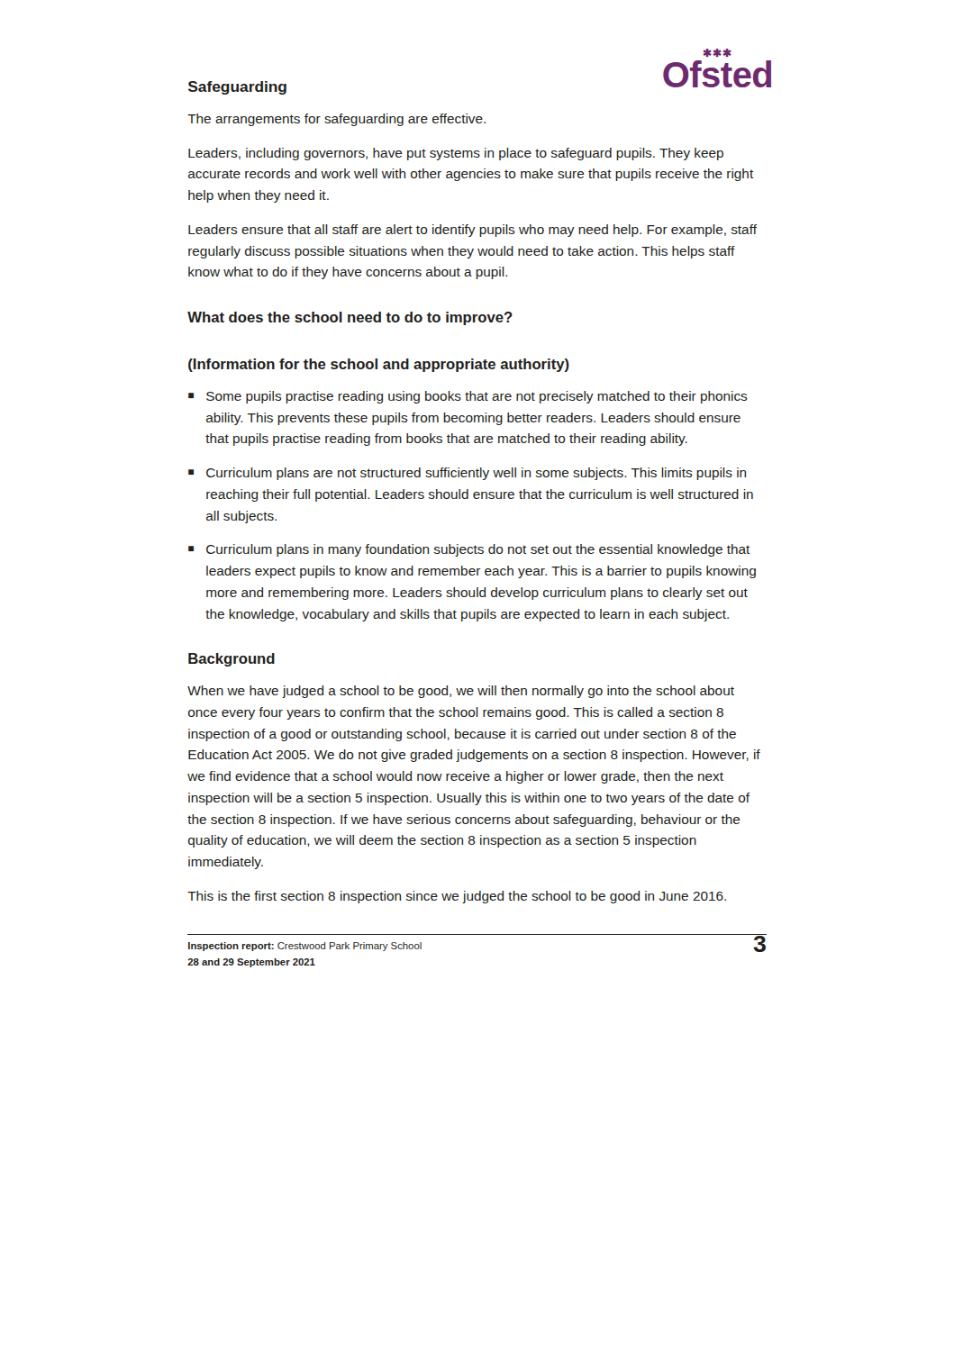✱✱✱
Ofsted
Safeguarding
The arrangements for safeguarding are effective.
Leaders, including governors, have put systems in place to safeguard pupils. They keep accurate records and work well with other agencies to make sure that pupils receive the right help when they need it.
Leaders ensure that all staff are alert to identify pupils who may need help. For example, staff regularly discuss possible situations when they would need to take action. This helps staff know what to do if they have concerns about a pupil.
What does the school need to do to improve?
(Information for the school and appropriate authority)
Some pupils practise reading using books that are not precisely matched to their phonics ability. This prevents these pupils from becoming better readers. Leaders should ensure that pupils practise reading from books that are matched to their reading ability.
Curriculum plans are not structured sufficiently well in some subjects. This limits pupils in reaching their full potential. Leaders should ensure that the curriculum is well structured in all subjects.
Curriculum plans in many foundation subjects do not set out the essential knowledge that leaders expect pupils to know and remember each year. This is a barrier to pupils knowing more and remembering more. Leaders should develop curriculum plans to clearly set out the knowledge, vocabulary and skills that pupils are expected to learn in each subject.
Background
When we have judged a school to be good, we will then normally go into the school about once every four years to confirm that the school remains good. This is called a section 8 inspection of a good or outstanding school, because it is carried out under section 8 of the Education Act 2005. We do not give graded judgements on a section 8 inspection. However, if we find evidence that a school would now receive a higher or lower grade, then the next inspection will be a section 5 inspection. Usually this is within one to two years of the date of the section 8 inspection. If we have serious concerns about safeguarding, behaviour or the quality of education, we will deem the section 8 inspection as a section 5 inspection immediately.
This is the first section 8 inspection since we judged the school to be good in June 2016.
Inspection report: Crestwood Park Primary School
28 and 29 September 2021
3